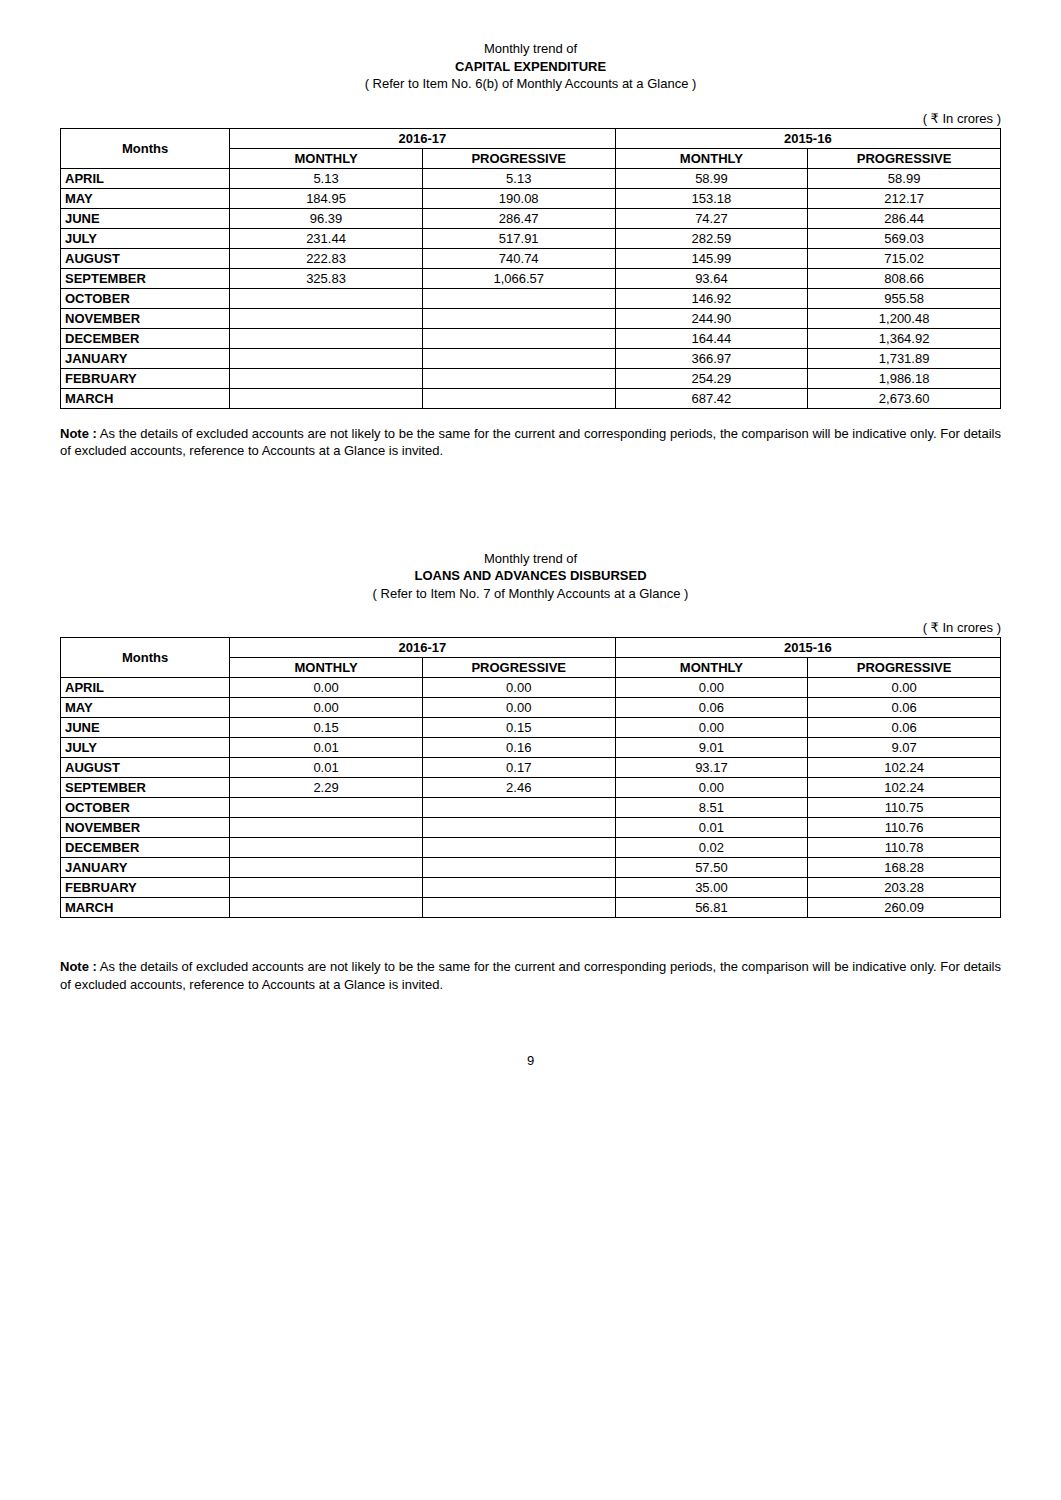Monthly trend of
CAPITAL EXPENDITURE
( Refer to Item No. 6(b) of Monthly Accounts at a Glance )
( ₹ In crores )
| Months | 2016-17 | 2015-16 |
| --- | --- | --- |
| MONTHLY | PROGRESSIVE | MONTHLY | PROGRESSIVE |
| APRIL | 5.13 | 5.13 | 58.99 | 58.99 |
| MAY | 184.95 | 190.08 | 153.18 | 212.17 |
| JUNE | 96.39 | 286.47 | 74.27 | 286.44 |
| JULY | 231.44 | 517.91 | 282.59 | 569.03 |
| AUGUST | 222.83 | 740.74 | 145.99 | 715.02 |
| SEPTEMBER | 325.83 | 1,066.57 | 93.64 | 808.66 |
| OCTOBER | | | 146.92 | 955.58 |
| NOVEMBER | | | 244.90 | 1,200.48 |
| DECEMBER | | | 164.44 | 1,364.92 |
| JANUARY | | | 366.97 | 1,731.89 |
| FEBRUARY | | | 254.29 | 1,986.18 |
| MARCH | | | 687.42 | 2,673.60 |
Note : As the details of excluded accounts are not likely to be the same for the current and corresponding periods, the comparison will be indicative only. For details of excluded accounts, reference to Accounts at a Glance is invited.
Monthly trend of
LOANS AND ADVANCES DISBURSED
( Refer to Item No. 7 of Monthly Accounts at a Glance )
( ₹ In crores )
| Months | 2016-17 | 2015-16 |
| --- | --- | --- |
| MONTHLY | PROGRESSIVE | MONTHLY | PROGRESSIVE |
| APRIL | 0.00 | 0.00 | 0.00 | 0.00 |
| MAY | 0.00 | 0.00 | 0.06 | 0.06 |
| JUNE | 0.15 | 0.15 | 0.00 | 0.06 |
| JULY | 0.01 | 0.16 | 9.01 | 9.07 |
| AUGUST | 0.01 | 0.17 | 93.17 | 102.24 |
| SEPTEMBER | 2.29 | 2.46 | 0.00 | 102.24 |
| OCTOBER | | | 8.51 | 110.75 |
| NOVEMBER | | | 0.01 | 110.76 |
| DECEMBER | | | 0.02 | 110.78 |
| JANUARY | | | 57.50 | 168.28 |
| FEBRUARY | | | 35.00 | 203.28 |
| MARCH | | | 56.81 | 260.09 |
Note : As the details of excluded accounts are not likely to be the same for the current and corresponding periods, the comparison will be indicative only. For details of excluded accounts, reference to Accounts at a Glance is invited.
9